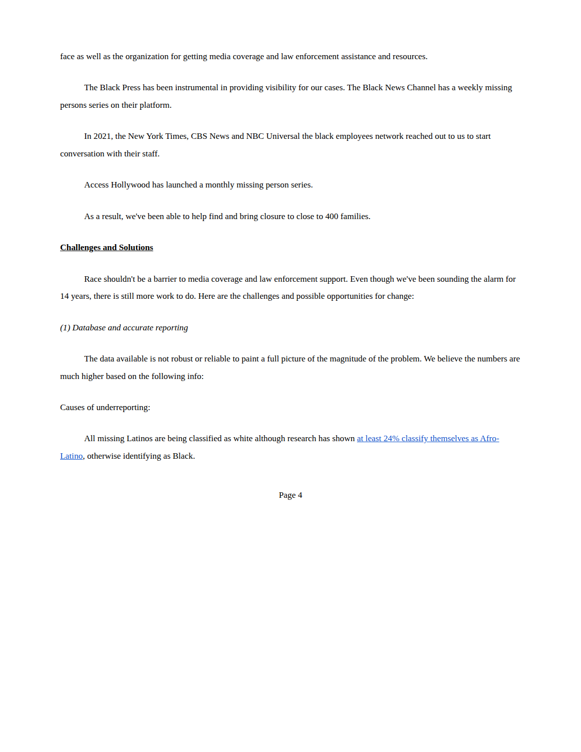face as well as the organization for getting media coverage and law enforcement assistance and resources.
The Black Press has been instrumental in providing visibility for our cases. The Black News Channel has a weekly missing persons series on their platform.
In 2021, the New York Times, CBS News and NBC Universal the black employees network reached out to us to start conversation with their staff.
Access Hollywood has launched a monthly missing person series.
As a result, we've been able to help find and bring closure to close to 400 families.
Challenges and Solutions
Race shouldn't be a barrier to media coverage and law enforcement support. Even though we've been sounding the alarm for 14 years, there is still more work to do. Here are the challenges and possible opportunities for change:
(1) Database and accurate reporting
The data available is not robust or reliable to paint a full picture of the magnitude of the problem. We believe the numbers are much higher based on the following info:
Causes of underreporting:
All missing Latinos are being classified as white although research has shown at least 24% classify themselves as Afro-Latino, otherwise identifying as Black.
Page 4